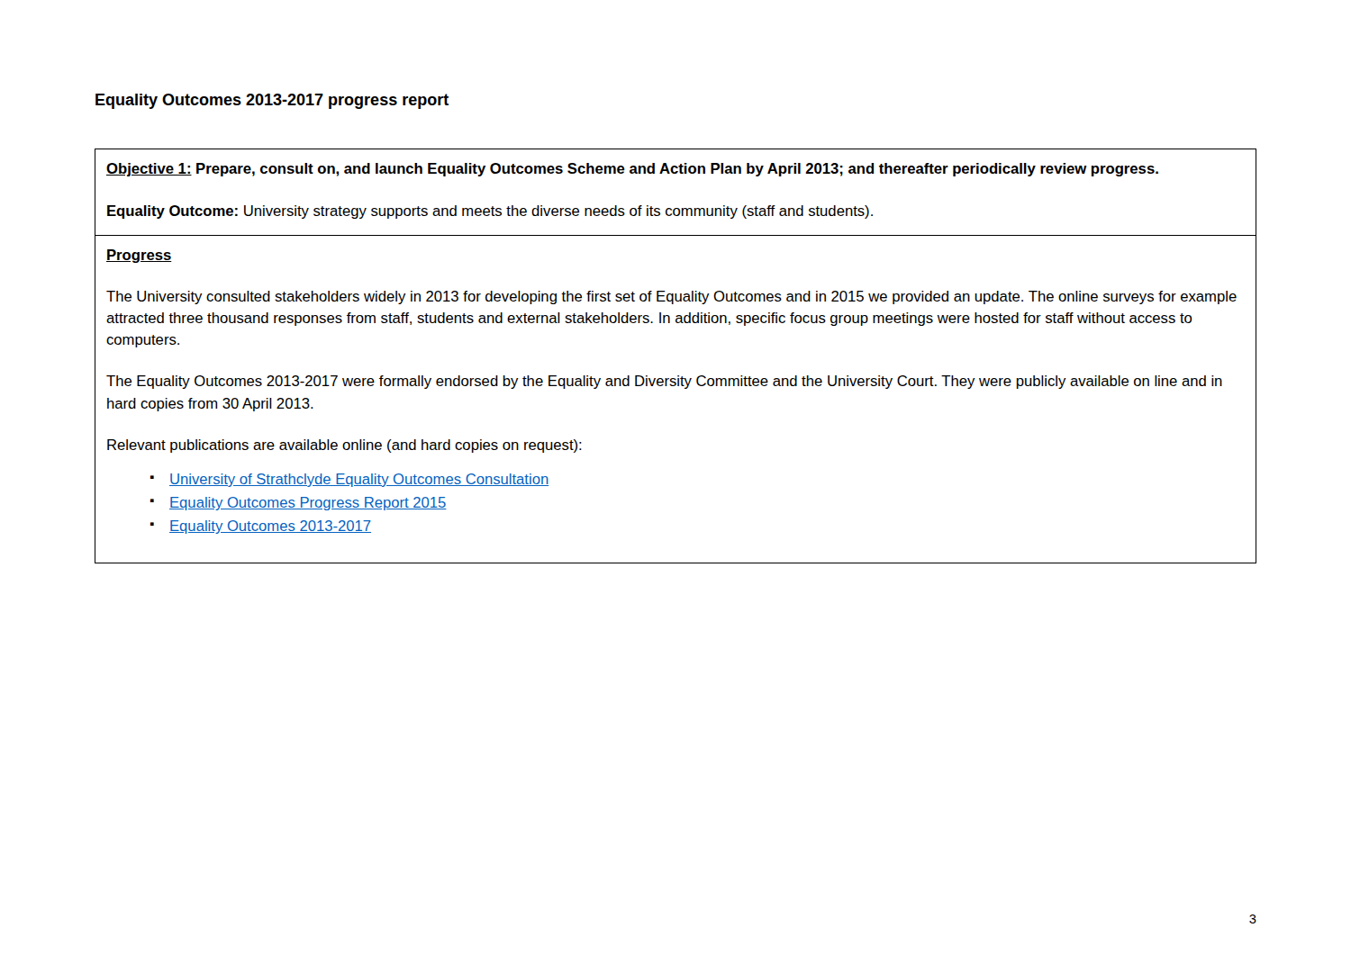Equality Outcomes 2013-2017 progress report
Objective 1: Prepare, consult on, and launch Equality Outcomes Scheme and Action Plan by April 2013; and thereafter periodically review progress.
Equality Outcome: University strategy supports and meets the diverse needs of its community (staff and students).
Progress
The University consulted stakeholders widely in 2013 for developing the first set of Equality Outcomes and in 2015 we provided an update. The online surveys for example attracted three thousand responses from staff, students and external stakeholders. In addition, specific focus group meetings were hosted for staff without access to computers.
The Equality Outcomes 2013-2017 were formally endorsed by the Equality and Diversity Committee and the University Court. They were publicly available on line and in hard copies from 30 April 2013.
Relevant publications are available online (and hard copies on request):
University of Strathclyde Equality Outcomes Consultation
Equality Outcomes Progress Report 2015
Equality Outcomes 2013-2017
3